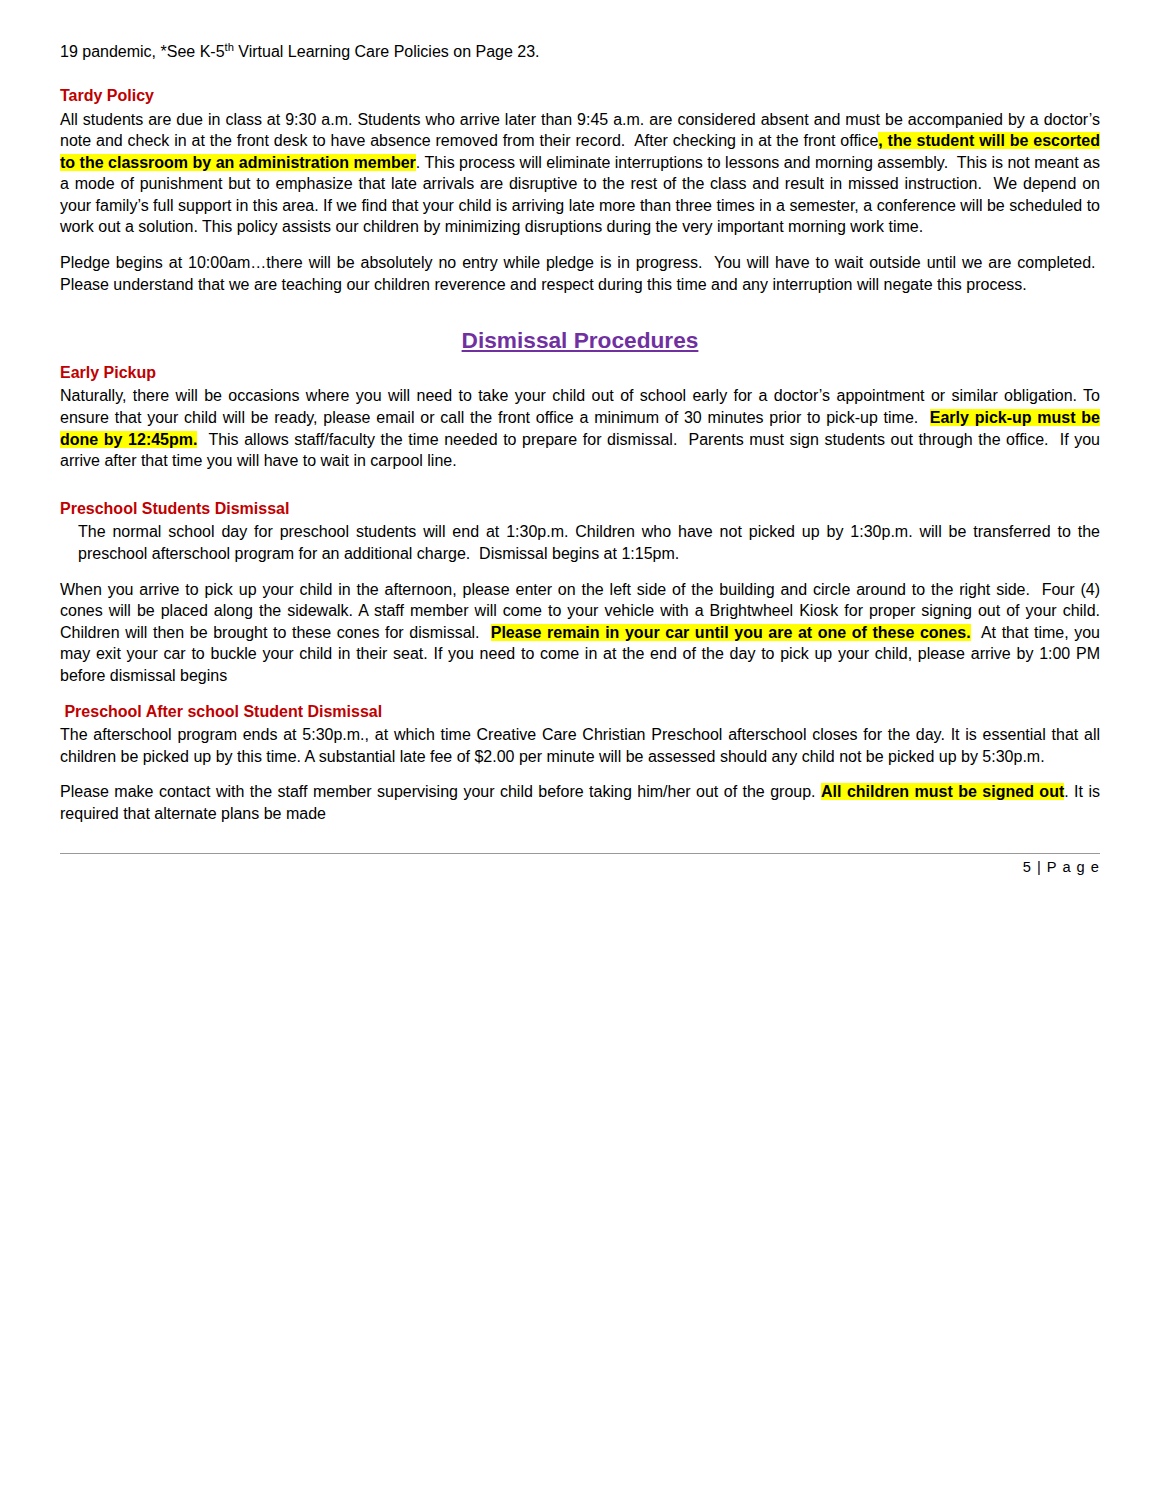19 pandemic, *See K-5th Virtual Learning Care Policies on Page 23.
Tardy Policy
All students are due in class at 9:30 a.m. Students who arrive later than 9:45 a.m. are considered absent and must be accompanied by a doctor’s note and check in at the front desk to have absence removed from their record. After checking in at the front office, the student will be escorted to the classroom by an administration member. This process will eliminate interruptions to lessons and morning assembly. This is not meant as a mode of punishment but to emphasize that late arrivals are disruptive to the rest of the class and result in missed instruction. We depend on your family’s full support in this area. If we find that your child is arriving late more than three times in a semester, a conference will be scheduled to work out a solution. This policy assists our children by minimizing disruptions during the very important morning work time.
Pledge begins at 10:00am…there will be absolutely no entry while pledge is in progress. You will have to wait outside until we are completed. Please understand that we are teaching our children reverence and respect during this time and any interruption will negate this process.
Dismissal Procedures
Early Pickup
Naturally, there will be occasions where you will need to take your child out of school early for a doctor’s appointment or similar obligation. To ensure that your child will be ready, please email or call the front office a minimum of 30 minutes prior to pick-up time. Early pick-up must be done by 12:45pm. This allows staff/faculty the time needed to prepare for dismissal. Parents must sign students out through the office. If you arrive after that time you will have to wait in carpool line.
Preschool Students Dismissal
The normal school day for preschool students will end at 1:30p.m. Children who have not picked up by 1:30p.m. will be transferred to the preschool afterschool program for an additional charge. Dismissal begins at 1:15pm.
When you arrive to pick up your child in the afternoon, please enter on the left side of the building and circle around to the right side. Four (4) cones will be placed along the sidewalk. A staff member will come to your vehicle with a Brightwheel Kiosk for proper signing out of your child. Children will then be brought to these cones for dismissal. Please remain in your car until you are at one of these cones. At that time, you may exit your car to buckle your child in their seat. If you need to come in at the end of the day to pick up your child, please arrive by 1:00 PM before dismissal begins
Preschool After school Student Dismissal
The afterschool program ends at 5:30p.m., at which time Creative Care Christian Preschool afterschool closes for the day. It is essential that all children be picked up by this time. A substantial late fee of $2.00 per minute will be assessed should any child not be picked up by 5:30p.m.
Please make contact with the staff member supervising your child before taking him/her out of the group. All children must be signed out. It is required that alternate plans be made
5 | P a g e